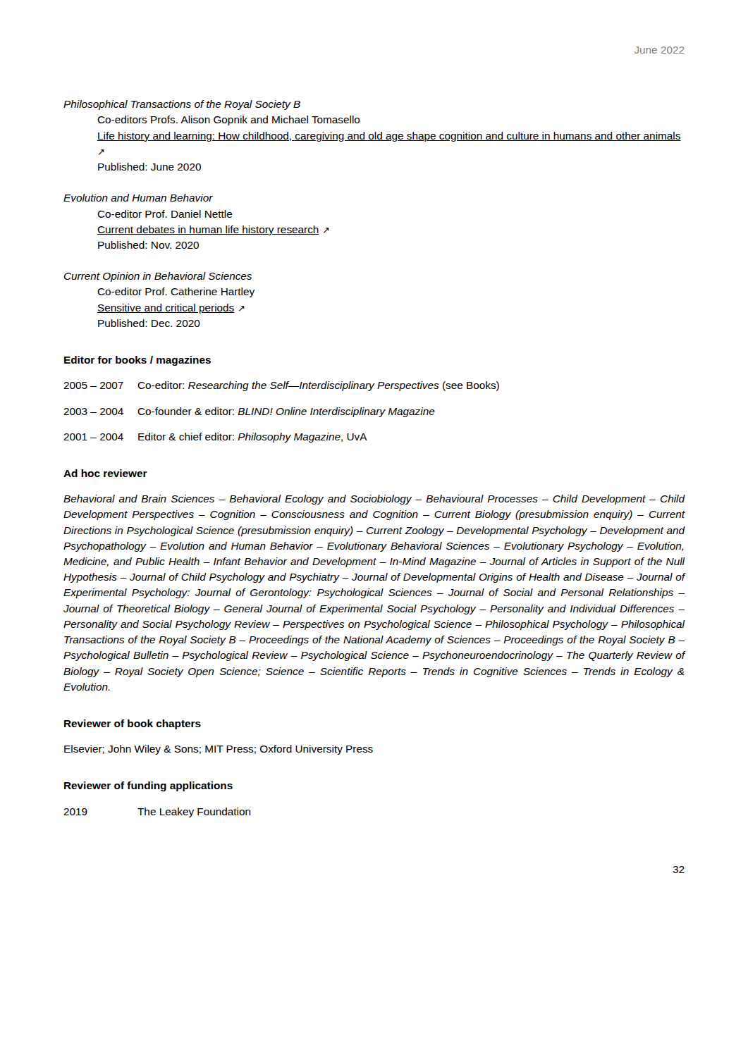June 2022
Philosophical Transactions of the Royal Society B
Co-editors Profs. Alison Gopnik and Michael Tomasello
Life history and learning: How childhood, caregiving and old age shape cognition and culture in humans and other animals ↗
Published: June 2020
Evolution and Human Behavior
Co-editor Prof. Daniel Nettle
Current debates in human life history research ↗
Published: Nov. 2020
Current Opinion in Behavioral Sciences
Co-editor Prof. Catherine Hartley
Sensitive and critical periods ↗
Published: Dec. 2020
Editor for books / magazines
2005 – 2007
Co-editor: Researching the Self—Interdisciplinary Perspectives (see Books)
2003 – 2004
Co-founder & editor: BLIND! Online Interdisciplinary Magazine
2001 – 2004
Editor & chief editor: Philosophy Magazine, UvA
Ad hoc reviewer
Behavioral and Brain Sciences – Behavioral Ecology and Sociobiology – Behavioural Processes – Child Development – Child Development Perspectives – Cognition – Consciousness and Cognition – Current Biology (presubmission enquiry) – Current Directions in Psychological Science (presubmission enquiry) – Current Zoology – Developmental Psychology – Development and Psychopathology – Evolution and Human Behavior – Evolutionary Behavioral Sciences – Evolutionary Psychology – Evolution, Medicine, and Public Health – Infant Behavior and Development – In-Mind Magazine – Journal of Articles in Support of the Null Hypothesis – Journal of Child Psychology and Psychiatry – Journal of Developmental Origins of Health and Disease – Journal of Experimental Psychology: Journal of Gerontology: Psychological Sciences – Journal of Social and Personal Relationships – Journal of Theoretical Biology – General Journal of Experimental Social Psychology – Personality and Individual Differences – Personality and Social Psychology Review – Perspectives on Psychological Science – Philosophical Psychology – Philosophical Transactions of the Royal Society B – Proceedings of the National Academy of Sciences – Proceedings of the Royal Society B – Psychological Bulletin – Psychological Review – Psychological Science – Psychoneuroendocrinology – The Quarterly Review of Biology – Royal Society Open Science; Science – Scientific Reports – Trends in Cognitive Sciences – Trends in Ecology & Evolution.
Reviewer of book chapters
Elsevier; John Wiley & Sons; MIT Press; Oxford University Press
Reviewer of funding applications
2019
The Leakey Foundation
32